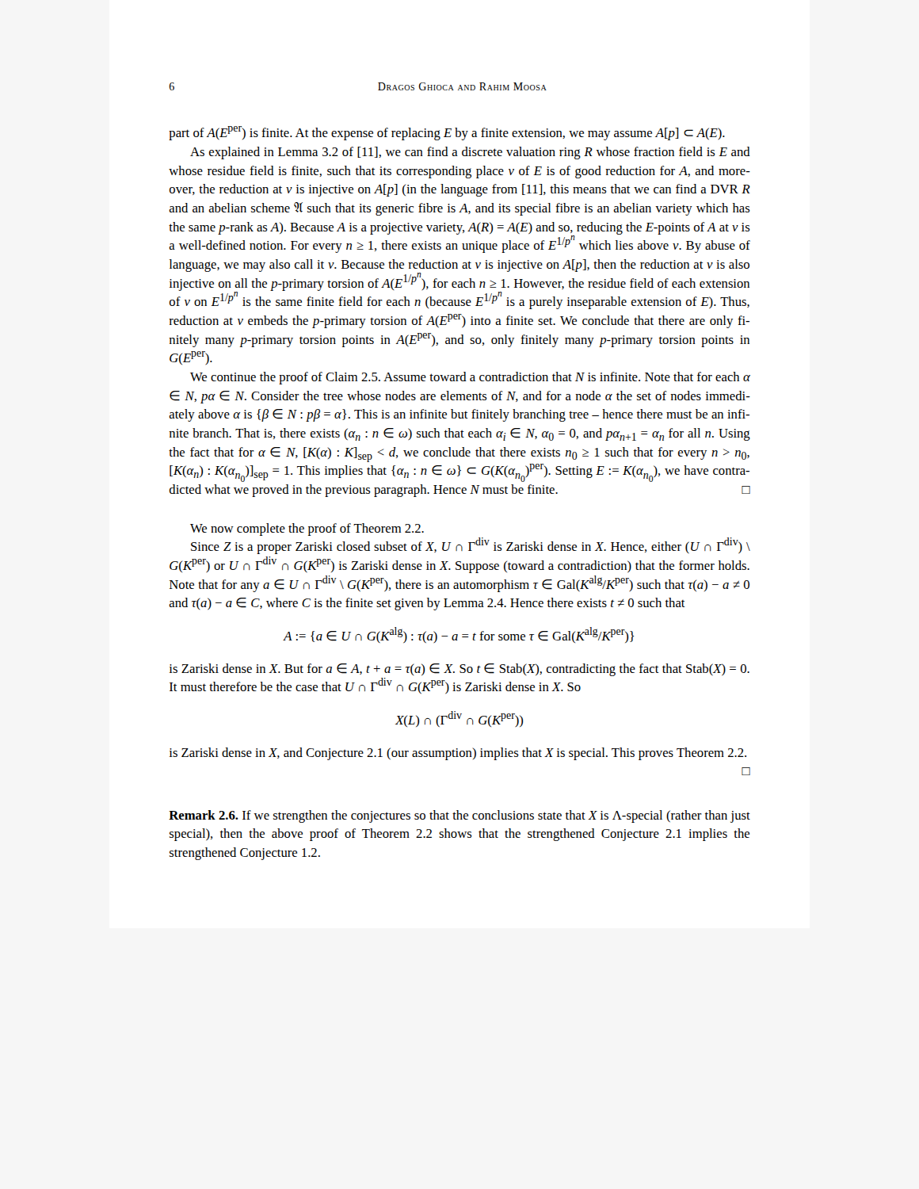6 Dragos Ghioca and Rahim Moosa
part of A(Eper) is finite. At the expense of replacing E by a finite extension, we may assume A[p] ⊂ A(E).
As explained in Lemma 3.2 of [11], we can find a discrete valuation ring R whose fraction field is E and whose residue field is finite, such that its corresponding place v of E is of good reduction for A, and moreover, the reduction at v is injective on A[p] (in the language from [11], this means that we can find a DVR R and an abelian scheme 𝔄 such that its generic fibre is A, and its special fibre is an abelian variety which has the same p-rank as A). Because A is a projective variety, A(R) = A(E) and so, reducing the E-points of A at v is a well-defined notion. For every n ≥ 1, there exists an unique place of E1/pn which lies above v. By abuse of language, we may also call it v. Because the reduction at v is injective on A[p], then the reduction at v is also injective on all the p-primary torsion of A(E1/pn), for each n ≥ 1. However, the residue field of each extension of v on E1/pn is the same finite field for each n (because E1/pn is a purely inseparable extension of E). Thus, reduction at v embeds the p-primary torsion of A(Eper) into a finite set. We conclude that there are only finitely many p-primary torsion points in A(Eper), and so, only finitely many p-primary torsion points in G(Eper).
We continue the proof of Claim 2.5. Assume toward a contradiction that N is infinite. Note that for each α ∈ N, pα ∈ N. Consider the tree whose nodes are elements of N, and for a node α the set of nodes immediately above α is {β ∈ N : pβ = α}. This is an infinite but finitely branching tree – hence there must be an infinite branch. That is, there exists (αn : n ∈ ω) such that each αi ∈ N, α0 = 0, and pαn+1 = αn for all n. Using the fact that for α ∈ N, [K(α) : K]sep < d, we conclude that there exists n0 ≥ 1 such that for every n > n0, [K(αn) : K(αn0)]sep = 1. This implies that {αn : n ∈ ω} ⊂ G(K(αn0)per). Setting E := K(αn0), we have contradicted what we proved in the previous paragraph. Hence N must be finite.□
We now complete the proof of Theorem 2.2.
Since Z is a proper Zariski closed subset of X, U ∩ Γdiv is Zariski dense in X. Hence, either (U ∩ Γdiv) \ G(Kper) or U ∩ Γdiv ∩ G(Kper) is Zariski dense in X. Suppose (toward a contradiction) that the former holds. Note that for any a ∈ U ∩ Γdiv \ G(Kper), there is an automorphism τ ∈ Gal(Kalg/Kper) such that τ(a) − a ≠ 0 and τ(a) − a ∈ C, where C is the finite set given by Lemma 2.4. Hence there exists t ≠ 0 such that
A := {a ∈ U ∩ G(Kalg) : τ(a) − a = t for some τ ∈ Gal(Kalg/Kper)}
is Zariski dense in X. But for a ∈ A, t + a = τ(a) ∈ X. So t ∈ Stab(X), contradicting the fact that Stab(X) = 0. It must therefore be the case that U ∩ Γdiv ∩ G(Kper) is Zariski dense in X. So
X(L) ∩ (Γdiv ∩ G(Kper))
is Zariski dense in X, and Conjecture 2.1 (our assumption) implies that X is special. This proves Theorem 2.2.□
Remark 2.6. If we strengthen the conjectures so that the conclusions state that X is Λ-special (rather than just special), then the above proof of Theorem 2.2 shows that the strengthened Conjecture 2.1 implies the strengthened Conjecture 1.2.